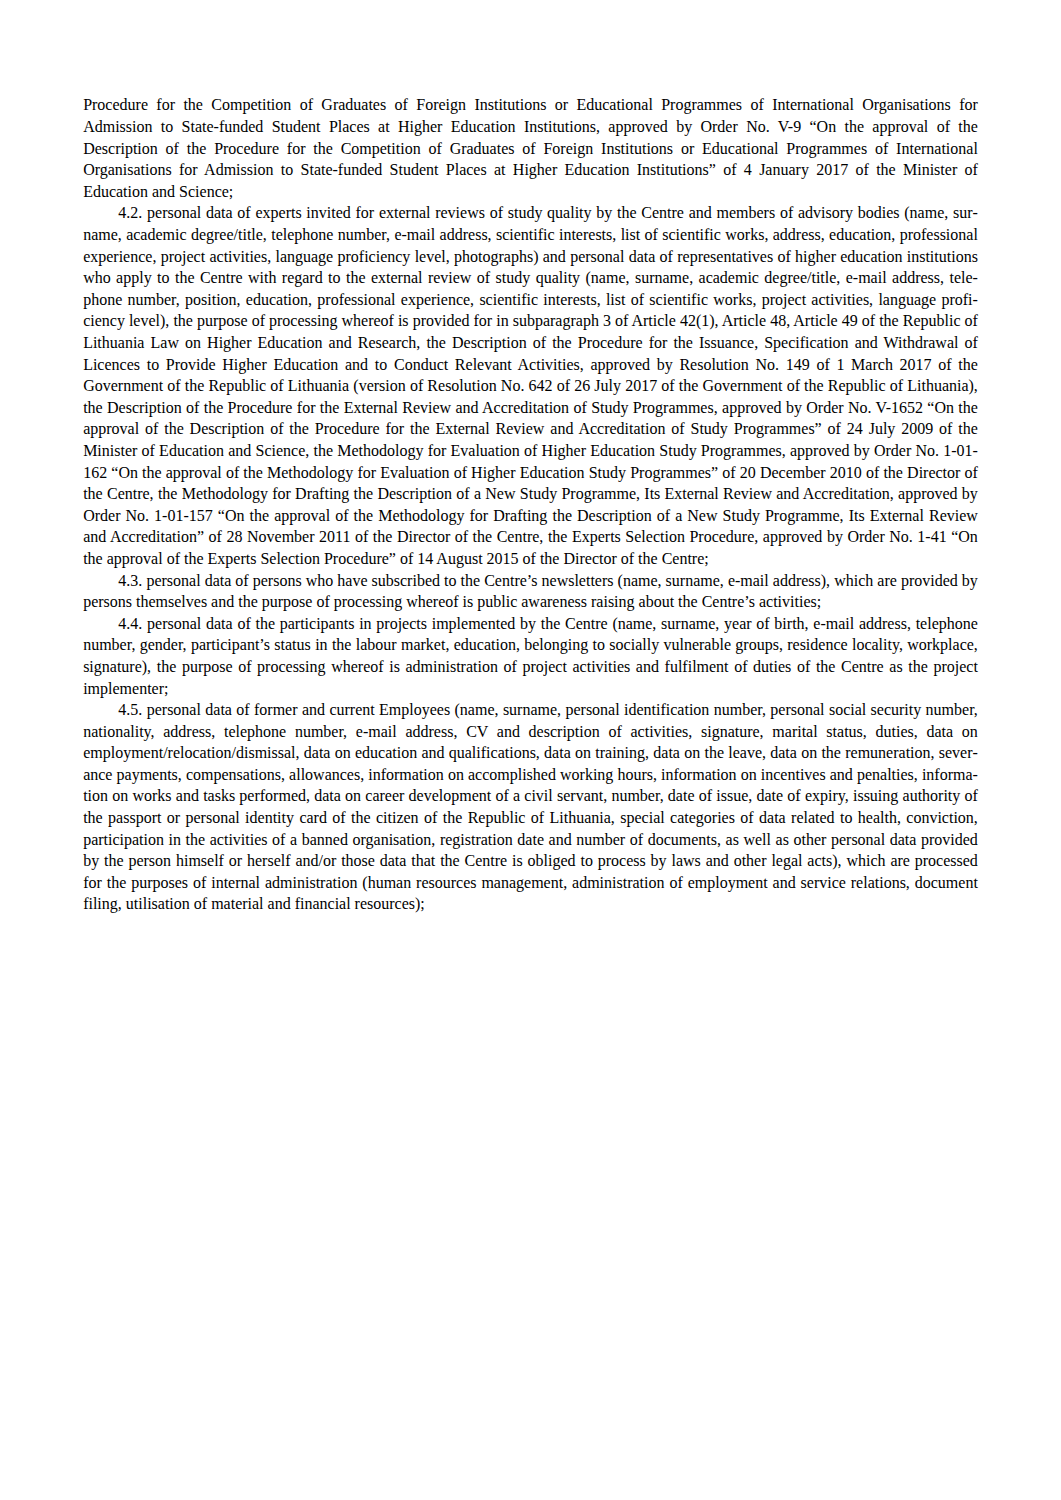Procedure for the Competition of Graduates of Foreign Institutions or Educational Programmes of International Organisations for Admission to State-funded Student Places at Higher Education Institutions, approved by Order No. V-9 “On the approval of the Description of the Procedure for the Competition of Graduates of Foreign Institutions or Educational Programmes of International Organisations for Admission to State-funded Student Places at Higher Education Institutions” of 4 January 2017 of the Minister of Education and Science;
4.2. personal data of experts invited for external reviews of study quality by the Centre and members of advisory bodies (name, surname, academic degree/title, telephone number, e-mail address, scientific interests, list of scientific works, address, education, professional experience, project activities, language proficiency level, photographs) and personal data of representatives of higher education institutions who apply to the Centre with regard to the external review of study quality (name, surname, academic degree/title, e-mail address, telephone number, position, education, professional experience, scientific interests, list of scientific works, project activities, language proficiency level), the purpose of processing whereof is provided for in subparagraph 3 of Article 42(1), Article 48, Article 49 of the Republic of Lithuania Law on Higher Education and Research, the Description of the Procedure for the Issuance, Specification and Withdrawal of Licences to Provide Higher Education and to Conduct Relevant Activities, approved by Resolution No. 149 of 1 March 2017 of the Government of the Republic of Lithuania (version of Resolution No. 642 of 26 July 2017 of the Government of the Republic of Lithuania), the Description of the Procedure for the External Review and Accreditation of Study Programmes, approved by Order No. V-1652 “On the approval of the Description of the Procedure for the External Review and Accreditation of Study Programmes” of 24 July 2009 of the Minister of Education and Science, the Methodology for Evaluation of Higher Education Study Programmes, approved by Order No. 1-01-162 “On the approval of the Methodology for Evaluation of Higher Education Study Programmes” of 20 December 2010 of the Director of the Centre, the Methodology for Drafting the Description of a New Study Programme, Its External Review and Accreditation, approved by Order No. 1-01-157 “On the approval of the Methodology for Drafting the Description of a New Study Programme, Its External Review and Accreditation” of 28 November 2011 of the Director of the Centre, the Experts Selection Procedure, approved by Order No. 1-41 “On the approval of the Experts Selection Procedure” of 14 August 2015 of the Director of the Centre;
4.3. personal data of persons who have subscribed to the Centre’s newsletters (name, surname, e-mail address), which are provided by persons themselves and the purpose of processing whereof is public awareness raising about the Centre’s activities;
4.4. personal data of the participants in projects implemented by the Centre (name, surname, year of birth, e-mail address, telephone number, gender, participant’s status in the labour market, education, belonging to socially vulnerable groups, residence locality, workplace, signature), the purpose of processing whereof is administration of project activities and fulfilment of duties of the Centre as the project implementer;
4.5. personal data of former and current Employees (name, surname, personal identification number, personal social security number, nationality, address, telephone number, e-mail address, CV and description of activities, signature, marital status, duties, data on employment/relocation/dismissal, data on education and qualifications, data on training, data on the leave, data on the remuneration, severance payments, compensations, allowances, information on accomplished working hours, information on incentives and penalties, information on works and tasks performed, data on career development of a civil servant, number, date of issue, date of expiry, issuing authority of the passport or personal identity card of the citizen of the Republic of Lithuania, special categories of data related to health, conviction, participation in the activities of a banned organisation, registration date and number of documents, as well as other personal data provided by the person himself or herself and/or those data that the Centre is obliged to process by laws and other legal acts), which are processed for the purposes of internal administration (human resources management, administration of employment and service relations, document filing, utilisation of material and financial resources);